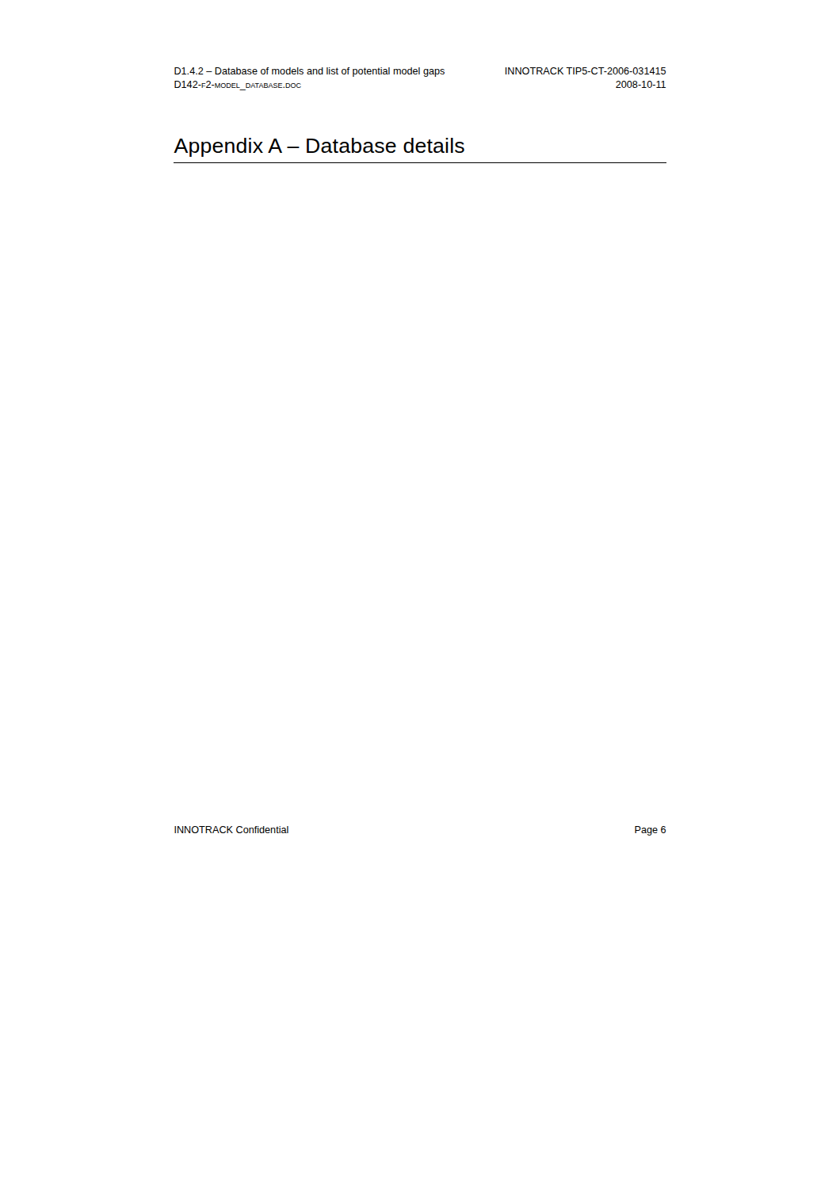D1.4.2 – Database of models and list of potential model gaps
INNOTRACK TIP5-CT-2006-031415
D142-F2-MODEL_DATABASE.DOC
2008-10-11
Appendix A – Database details
INNOTRACK Confidential
Page 6